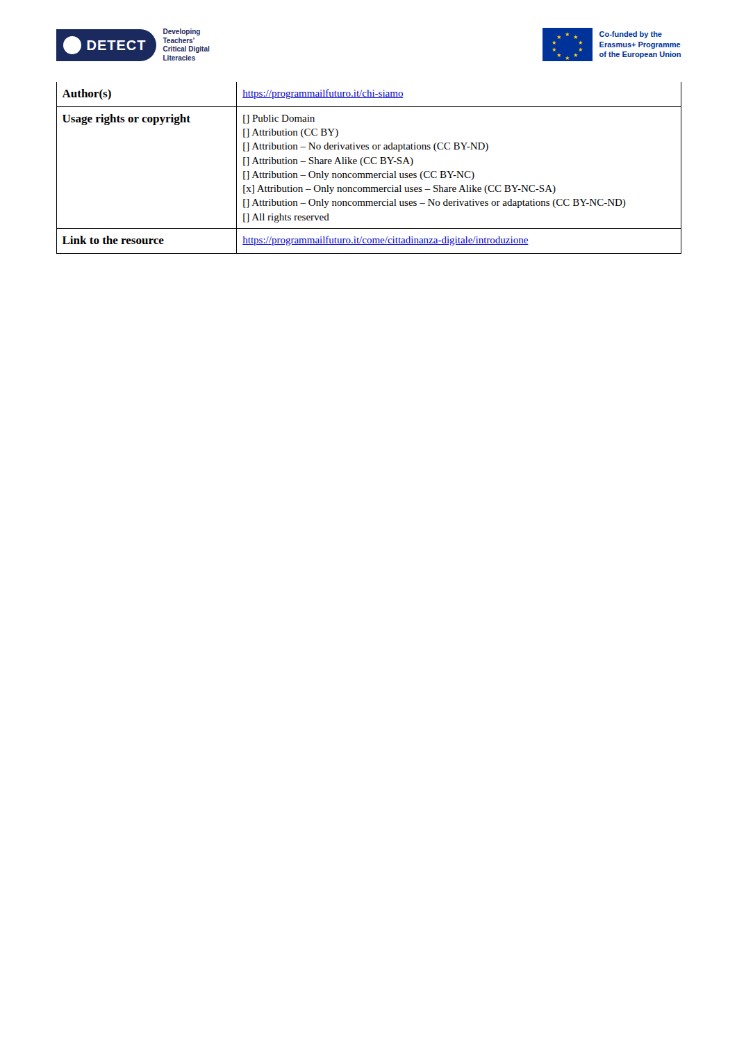DETECT
Developing
Teachers'
Critical Digital
Literacies
★ ★ ★ ★ ★ ★ ★ ★ ★ ★
Co-funded by the
Erasmus+ Programme
of the European Union
| Author(s) | https://programmailfuturo.it/chi-siamo |
| Usage rights or copyright | [] Public Domain [] Attribution (CC BY) [] Attribution – No derivatives or adaptations (CC BY-ND) [] Attribution – Share Alike (CC BY-SA) [] Attribution – Only noncommercial uses (CC BY-NC) [x] Attribution – Only noncommercial uses – Share Alike (CC BY-NC-SA) [] Attribution – Only noncommercial uses – No derivatives or adaptations (CC BY-NC-ND) [] All rights reserved |
| Link to the resource | https://programmailfuturo.it/come/cittadinanza-digitale/introduzione |